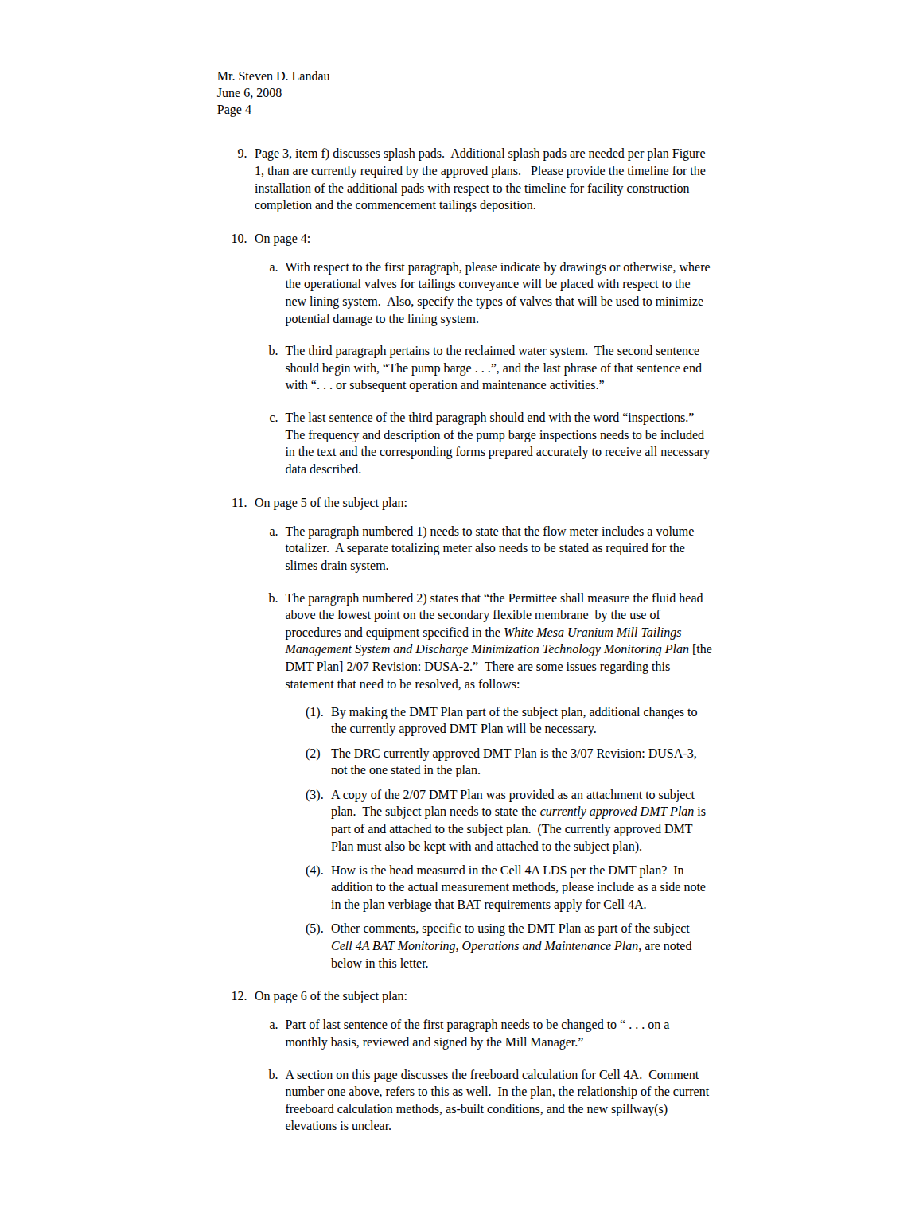Mr. Steven D. Landau
June 6, 2008
Page 4
Page 3, item f) discusses splash pads. Additional splash pads are needed per plan Figure 1, than are currently required by the approved plans. Please provide the timeline for the installation of the additional pads with respect to the timeline for facility construction completion and the commencement tailings deposition.
On page 4:
With respect to the first paragraph, please indicate by drawings or otherwise, where the operational valves for tailings conveyance will be placed with respect to the new lining system. Also, specify the types of valves that will be used to minimize potential damage to the lining system.
The third paragraph pertains to the reclaimed water system. The second sentence should begin with, “The pump barge . . .”, and the last phrase of that sentence end with “. . . or subsequent operation and maintenance activities.”
The last sentence of the third paragraph should end with the word “inspections.” The frequency and description of the pump barge inspections needs to be included in the text and the corresponding forms prepared accurately to receive all necessary data described.
On page 5 of the subject plan:
The paragraph numbered 1) needs to state that the flow meter includes a volume totalizer. A separate totalizing meter also needs to be stated as required for the slimes drain system.
The paragraph numbered 2) states that “the Permittee shall measure the fluid head above the lowest point on the secondary flexible membrane by the use of procedures and equipment specified in the White Mesa Uranium Mill Tailings Management System and Discharge Minimization Technology Monitoring Plan [the DMT Plan] 2/07 Revision: DUSA-2.” There are some issues regarding this statement that need to be resolved, as follows:
(1). By making the DMT Plan part of the subject plan, additional changes to the currently approved DMT Plan will be necessary.
(2) The DRC currently approved DMT Plan is the 3/07 Revision: DUSA-3, not the one stated in the plan.
(3). A copy of the 2/07 DMT Plan was provided as an attachment to subject plan. The subject plan needs to state the currently approved DMT Plan is part of and attached to the subject plan. (The currently approved DMT Plan must also be kept with and attached to the subject plan).
(4). How is the head measured in the Cell 4A LDS per the DMT plan? In addition to the actual measurement methods, please include as a side note in the plan verbiage that BAT requirements apply for Cell 4A.
(5). Other comments, specific to using the DMT Plan as part of the subject Cell 4A BAT Monitoring, Operations and Maintenance Plan, are noted below in this letter.
On page 6 of the subject plan:
Part of last sentence of the first paragraph needs to be changed to “ . . . on a monthly basis, reviewed and signed by the Mill Manager.”
A section on this page discusses the freeboard calculation for Cell 4A. Comment number one above, refers to this as well. In the plan, the relationship of the current freeboard calculation methods, as-built conditions, and the new spillway(s) elevations is unclear.